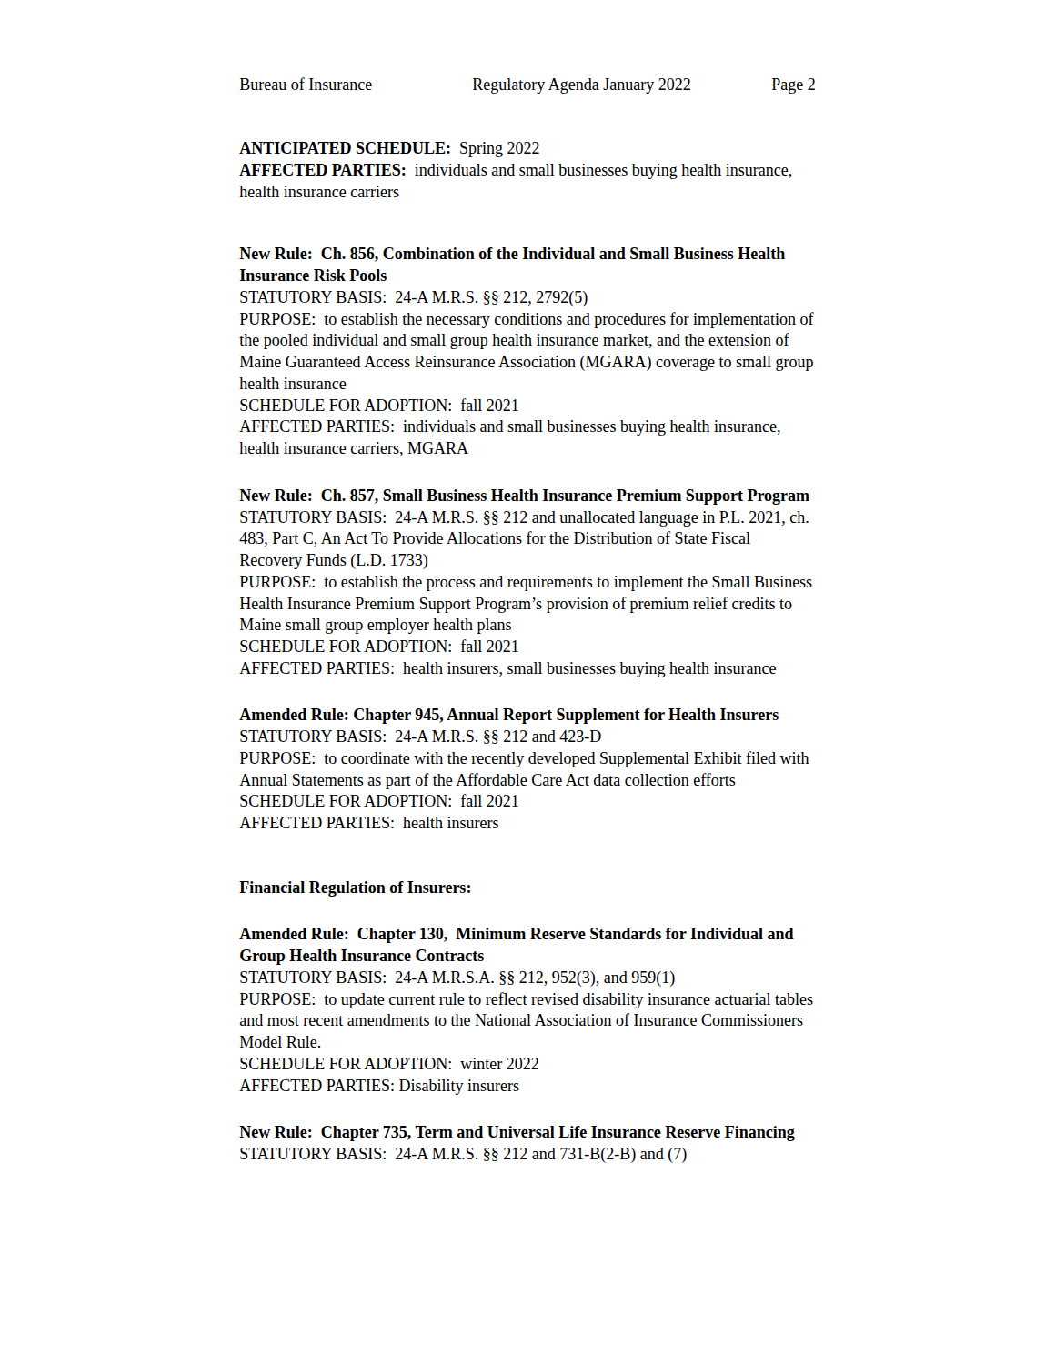Bureau of Insurance
Regulatory Agenda January 2022
Page 2
ANTICIPATED SCHEDULE: Spring 2022
AFFECTED PARTIES: individuals and small businesses buying health insurance, health insurance carriers
New Rule: Ch. 856, Combination of the Individual and Small Business Health Insurance Risk Pools
STATUTORY BASIS: 24-A M.R.S. §§ 212, 2792(5)
PURPOSE: to establish the necessary conditions and procedures for implementation of the pooled individual and small group health insurance market, and the extension of Maine Guaranteed Access Reinsurance Association (MGARA) coverage to small group health insurance
SCHEDULE FOR ADOPTION: fall 2021
AFFECTED PARTIES: individuals and small businesses buying health insurance, health insurance carriers, MGARA
New Rule: Ch. 857, Small Business Health Insurance Premium Support Program
STATUTORY BASIS: 24-A M.R.S. §§ 212 and unallocated language in P.L. 2021, ch. 483, Part C, An Act To Provide Allocations for the Distribution of State Fiscal Recovery Funds (L.D. 1733)
PURPOSE: to establish the process and requirements to implement the Small Business Health Insurance Premium Support Program’s provision of premium relief credits to Maine small group employer health plans
SCHEDULE FOR ADOPTION: fall 2021
AFFECTED PARTIES: health insurers, small businesses buying health insurance
Amended Rule: Chapter 945, Annual Report Supplement for Health Insurers
STATUTORY BASIS: 24-A M.R.S. §§ 212 and 423-D
PURPOSE: to coordinate with the recently developed Supplemental Exhibit filed with Annual Statements as part of the Affordable Care Act data collection efforts
SCHEDULE FOR ADOPTION: fall 2021
AFFECTED PARTIES: health insurers
Financial Regulation of Insurers:
Amended Rule: Chapter 130, Minimum Reserve Standards for Individual and Group Health Insurance Contracts
STATUTORY BASIS: 24-A M.R.S.A. §§ 212, 952(3), and 959(1)
PURPOSE: to update current rule to reflect revised disability insurance actuarial tables and most recent amendments to the National Association of Insurance Commissioners Model Rule.
SCHEDULE FOR ADOPTION: winter 2022
AFFECTED PARTIES: Disability insurers
New Rule: Chapter 735, Term and Universal Life Insurance Reserve Financing
STATUTORY BASIS: 24-A M.R.S. §§ 212 and 731-B(2-B) and (7)